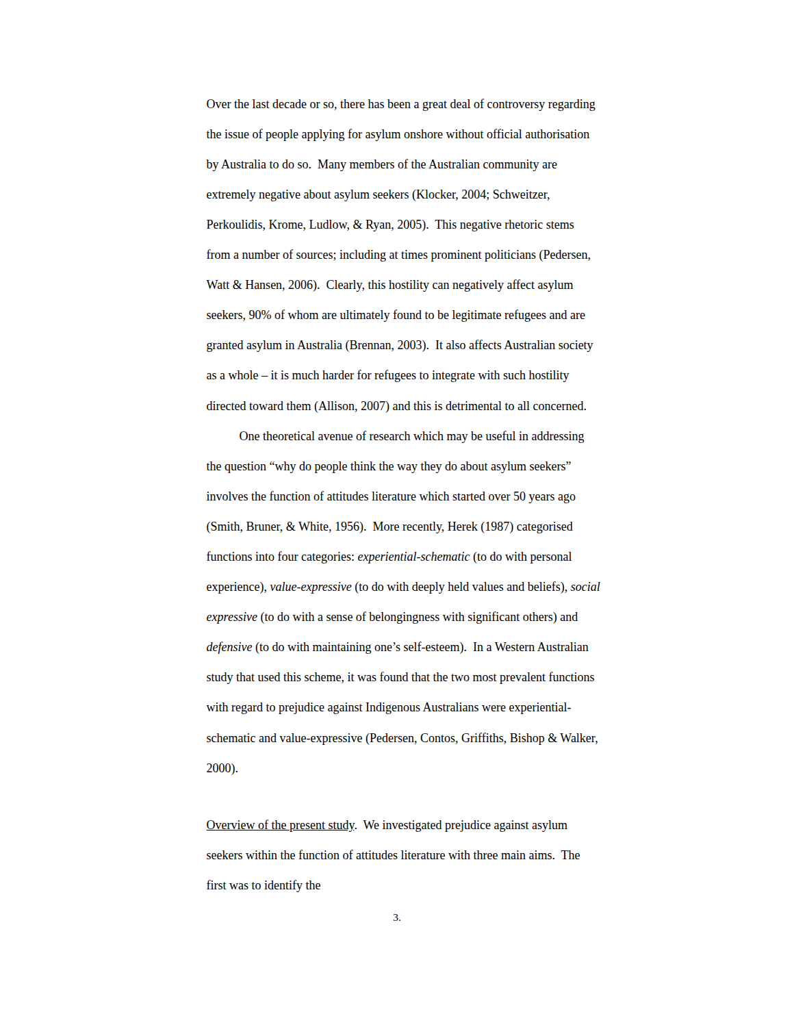Over the last decade or so, there has been a great deal of controversy regarding the issue of people applying for asylum onshore without official authorisation by Australia to do so. Many members of the Australian community are extremely negative about asylum seekers (Klocker, 2004; Schweitzer, Perkoulidis, Krome, Ludlow, & Ryan, 2005). This negative rhetoric stems from a number of sources; including at times prominent politicians (Pedersen, Watt & Hansen, 2006). Clearly, this hostility can negatively affect asylum seekers, 90% of whom are ultimately found to be legitimate refugees and are granted asylum in Australia (Brennan, 2003). It also affects Australian society as a whole – it is much harder for refugees to integrate with such hostility directed toward them (Allison, 2007) and this is detrimental to all concerned.
One theoretical avenue of research which may be useful in addressing the question “why do people think the way they do about asylum seekers” involves the function of attitudes literature which started over 50 years ago (Smith, Bruner, & White, 1956). More recently, Herek (1987) categorised functions into four categories: experiential-schematic (to do with personal experience), value-expressive (to do with deeply held values and beliefs), social expressive (to do with a sense of belongingness with significant others) and defensive (to do with maintaining one’s self-esteem). In a Western Australian study that used this scheme, it was found that the two most prevalent functions with regard to prejudice against Indigenous Australians were experiential-schematic and value-expressive (Pedersen, Contos, Griffiths, Bishop & Walker, 2000).
Overview of the present study. We investigated prejudice against asylum seekers within the function of attitudes literature with three main aims. The first was to identify the
3.